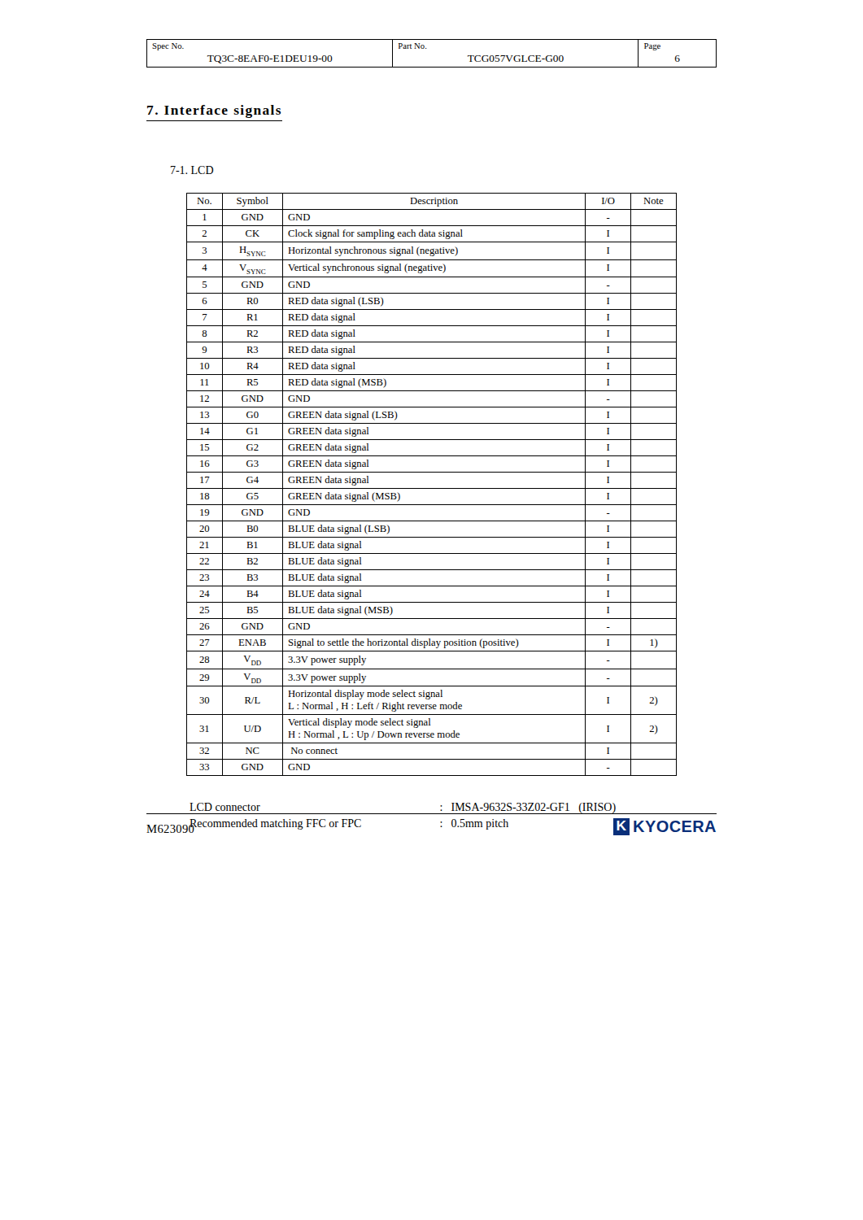| Spec No. TQ3C-8EAF0-E1DEU19-00 | Part No. TCG057VGLCE-G00 | Page 6 |
7. Interface signals
7-1. LCD
| No. | Symbol | Description | I/O | Note |
| --- | --- | --- | --- | --- |
| 1 | GND | GND | - | |
| 2 | CK | Clock signal for sampling each data signal | I | |
| 3 | H SYNC | Horizontal synchronous signal (negative) | I | |
| 4 | V SYNC | Vertical synchronous signal (negative) | I | |
| 5 | GND | GND | - | |
| 6 | R0 | RED data signal (LSB) | I | |
| 7 | R1 | RED data signal | I | |
| 8 | R2 | RED data signal | I | |
| 9 | R3 | RED data signal | I | |
| 10 | R4 | RED data signal | I | |
| 11 | R5 | RED data signal (MSB) | I | |
| 12 | GND | GND | - | |
| 13 | G0 | GREEN data signal (LSB) | I | |
| 14 | G1 | GREEN data signal | I | |
| 15 | G2 | GREEN data signal | I | |
| 16 | G3 | GREEN data signal | I | |
| 17 | G4 | GREEN data signal | I | |
| 18 | G5 | GREEN data signal (MSB) | I | |
| 19 | GND | GND | - | |
| 20 | B0 | BLUE data signal (LSB) | I | |
| 21 | B1 | BLUE data signal | I | |
| 22 | B2 | BLUE data signal | I | |
| 23 | B3 | BLUE data signal | I | |
| 24 | B4 | BLUE data signal | I | |
| 25 | B5 | BLUE data signal (MSB) | I | |
| 26 | GND | GND | - | |
| 27 | ENAB | Signal to settle the horizontal display position (positive) | I | 1) |
| 28 | V DD | 3.3V power supply | - | |
| 29 | V DD | 3.3V power supply | - | |
| 30 | R/L | Horizontal display mode select signal L : Normal , H : Left / Right reverse mode | I | 2) |
| 31 | U/D | Vertical display mode select signal H : Normal , L : Up / Down reverse mode | I | 2) |
| 32 | NC | No connect | I | |
| 33 | GND | GND | - | |
| LCD connector | : | IMSA-9632S-33Z02-GF1 (IRISO) |
| Recommended matching FFC or FPC | : | 0.5mm pitch |
M623090
KKYOCERA